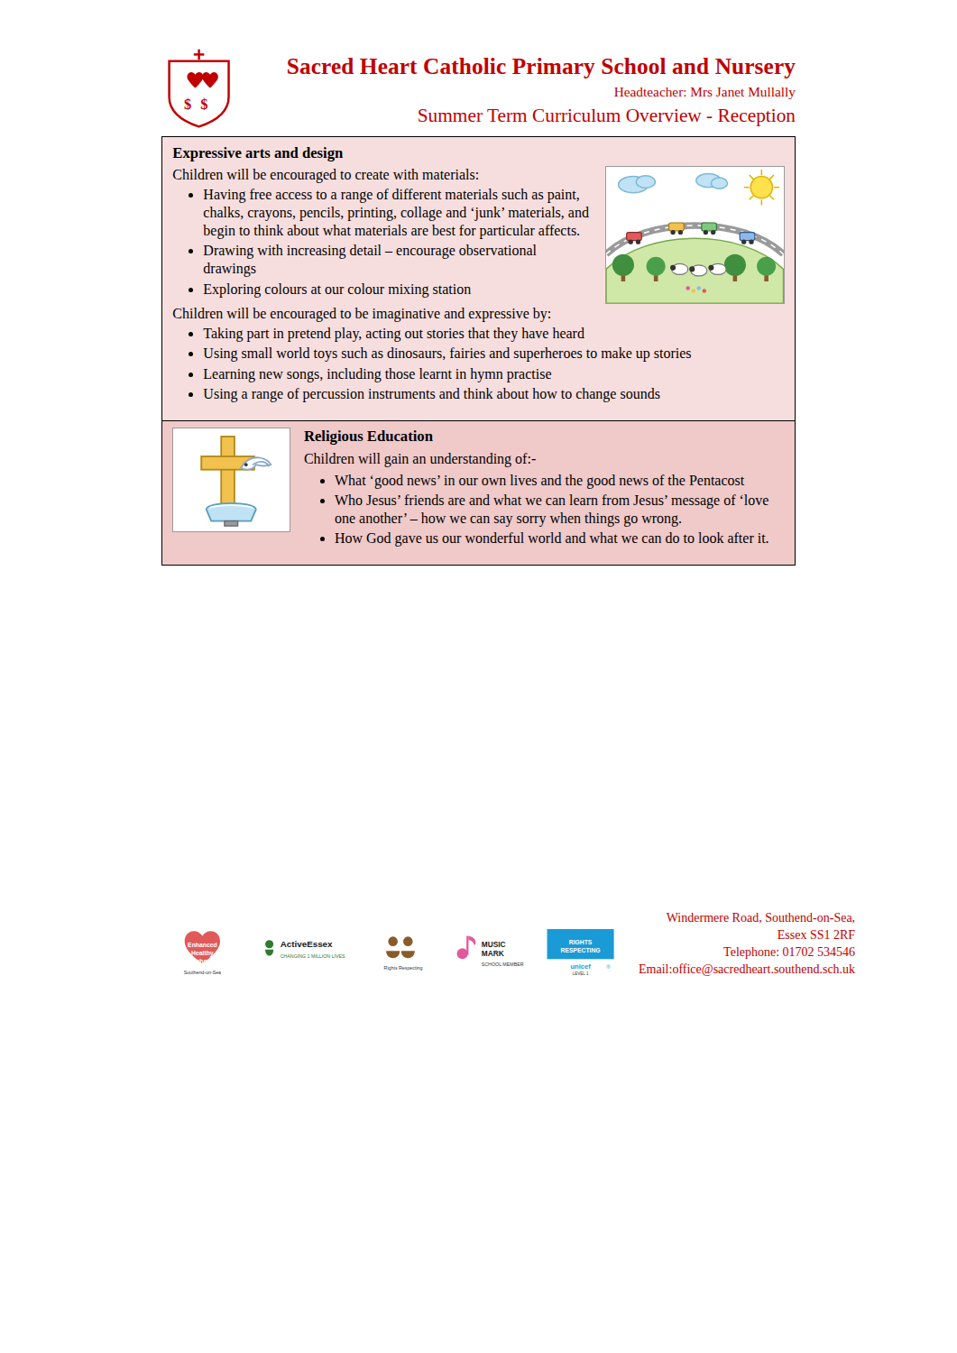$ $
Sacred Heart Catholic Primary School and Nursery
Headteacher: Mrs Janet Mullally
Summer Term Curriculum Overview - Reception
Expressive arts and design
Children will be encouraged to create with materials:
Having free access to a range of different materials such as paint, chalks, crayons, pencils, printing, collage and ‘junk’ materials, and begin to think about what materials are best for particular affects.
Drawing with increasing detail – encourage observational drawings
Exploring colours at our colour mixing station
Children will be encouraged to be imaginative and expressive by:
Taking part in pretend play, acting out stories that they have heard
Using small world toys such as dinosaurs, fairies and superheroes to make up stories
Learning new songs, including those learnt in hymn practise
Using a range of percussion instruments and think about how to change sounds
Religious Education
Children will gain an understanding of:-
What ‘good news’ in our own lives and the good news of the Pentacost
Who Jesus’ friends are and what we can learn from Jesus’ message of ‘love one another’ – how we can say sorry when things go wrong.
How God gave us our wonderful world and what we can do to look after it.
Enhanced Healthy School Southend-on-Sea
ActiveEssex CHANGING 1 MILLION LIVES
Rights Respecting
MUSIC MARK SCHOOL MEMBER
RIGHTS RESPECTING unicef ® LEVEL 1
Windermere Road, Southend-on-Sea, Essex SS1 2RF
Telephone: 01702 534546
Email:office@sacredheart.southend.sch.uk